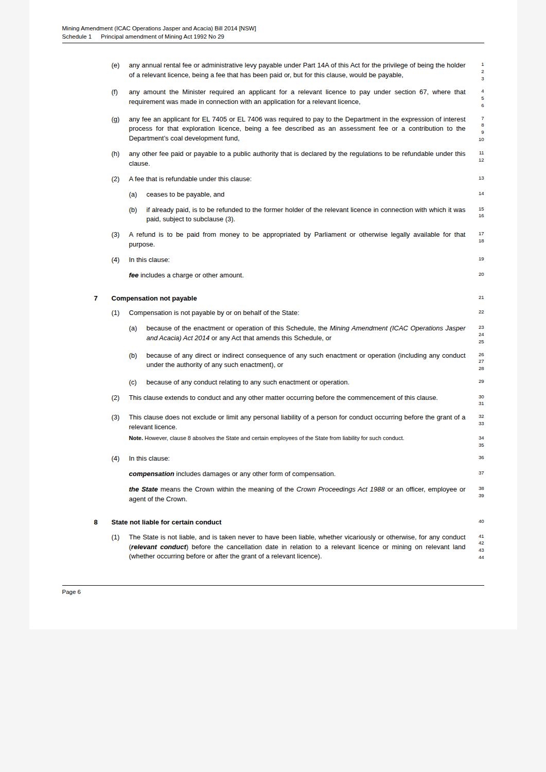Mining Amendment (ICAC Operations Jasper and Acacia) Bill 2014 [NSW]
Schedule 1 Principal amendment of Mining Act 1992 No 29
(e)
any annual rental fee or administrative levy payable under Part 14A of this Act for the privilege of being the holder of a relevant licence, being a fee that has been paid or, but for this clause, would be payable,
123
(f)
any amount the Minister required an applicant for a relevant licence to pay under section 67, where that requirement was made in connection with an application for a relevant licence,
456
(g)
any fee an applicant for EL 7405 or EL 7406 was required to pay to the Department in the expression of interest process for that exploration licence, being a fee described as an assessment fee or a contribution to the Department’s coal development fund,
78910
(h)
any other fee paid or payable to a public authority that is declared by the regulations to be refundable under this clause.
1112
(2)
A fee that is refundable under this clause:
13
(a)
ceases to be payable, and
14
(b)
if already paid, is to be refunded to the former holder of the relevant licence in connection with which it was paid, subject to subclause (3).
1516
(3)
A refund is to be paid from money to be appropriated by Parliament or otherwise legally available for that purpose.
1718
(4)
In this clause:
19
fee includes a charge or other amount.
20
7 Compensation not payable 21
(1)
Compensation is not payable by or on behalf of the State:
22
(a)
because of the enactment or operation of this Schedule, the Mining Amendment (ICAC Operations Jasper and Acacia) Act 2014 or any Act that amends this Schedule, or
232425
(b)
because of any direct or indirect consequence of any such enactment or operation (including any conduct under the authority of any such enactment), or
262728
(c)
because of any conduct relating to any such enactment or operation.
29
(2)
This clause extends to conduct and any other matter occurring before the commencement of this clause.
3031
(3)
This clause does not exclude or limit any personal liability of a person for conduct occurring before the grant of a relevant licence.
3233
Note. However, clause 8 absolves the State and certain employees of the State from liability for such conduct.
3435
(4)
In this clause:
36
compensation includes damages or any other form of compensation.
37
the State means the Crown within the meaning of the Crown Proceedings Act 1988 or an officer, employee or agent of the Crown.
3839
8 State not liable for certain conduct 40
(1)
The State is not liable, and is taken never to have been liable, whether vicariously or otherwise, for any conduct (relevant conduct) before the cancellation date in relation to a relevant licence or mining on relevant land (whether occurring before or after the grant of a relevant licence).
41424344
Page 6